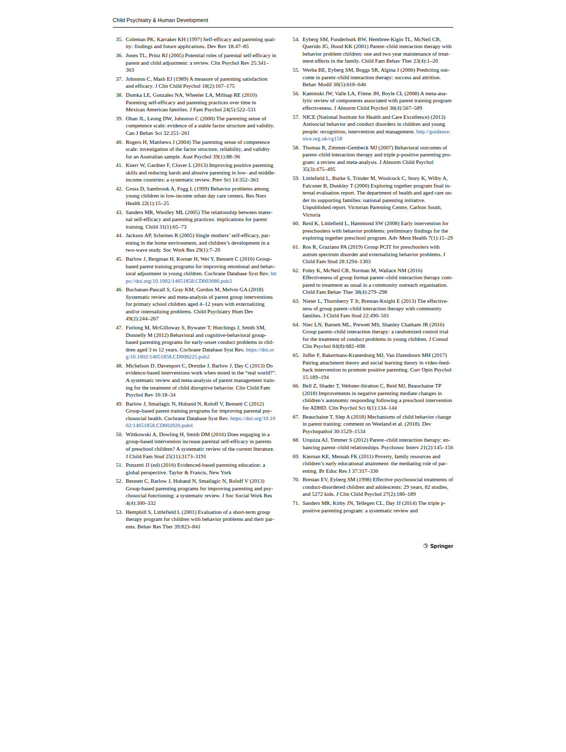Child Psychiatry & Human Development
35. Coleman PK, Karraker KH (1997) Self-efficacy and parenting quality: findings and future applications. Dev Rev 18:47–85
36. Jones TL, Prinz RJ (2005) Potential roles of parental self-efficacy in parent and child adjustment: a review. Clin Psychol Rev 25:341–363
37. Johnston C, Mash EJ (1989) A measure of parenting satisfaction and efficacy. J Clin Child Psychol 18(2):167–175
38. Dumka LE, Gonzales NA, Wheeler LA, Millsap RE (2010) Parenting self-efficacy and parenting practices over time in Mexican American families. J Fam Psychol 24(5):522–531
39. Ohan JL, Leung DW, Johnston C (2000) The parenting sense of competence scale: evidence of a stable factor structure and validity. Can J Behav Sci 32:251–261
40. Rogers H, Matthews J (2004) The parenting sense of competence scale: investigation of the factor structure, reliability, and validity for an Australian sample. Aust Psychol 39(1):88–96
41. Knerr W, Gardner F, Cluver L (2013) Improving positive parenting skills and reducing harsh and abusive parenting in low- and middle-income countries: a systematic review. Prev Sci 14:352–363
42. Gross D, Sambrook A, Fogg L (1999) Behavior problems among young children in low-income urban day care centers. Res Nurs Health 22(1):15–25
43. Sanders MR, Woolley ML (2005) The relationship between maternal self-efficacy and parenting practices: implications for parent training. Child 31(1):65–73
44. Jackson AP, Scheines R (2005) Single mothers’ self-efficacy, parenting in the home environment, and children’s development in a two-wave study. Soc Work Res 29(1):7–20
45. Barlow J, Bergman H, Kornør H, Wei Y, Bennett C (2016) Group-based parent training programs for improving emotional and behavioral adjustment in young children. Cochrane Database Syst Rev. https://doi.org/10.1002/14651858.CD003680.pub3
46. Buchanan-Pascall S, Gray KM, Gordon M, Melvin GA (2018) Systematic review and meta-analysis of parent group interventions for primary school children aged 4–12 years with externalizing and/or internalizing problems. Child Psychiatry Hum Dev 49(2):244–267
47. Furlong M, McGilloway S, Bywater T, Hutchings J, Smith SM, Donnelly M (2012) Behavioral and cognitive-behavioral group-based parenting programs for early-onset conduct problems in children aged 3 to 12 years. Cochrane Database Syst Rev. https://doi.org/10.1002/14651858.CD008225.pub2
48. Michelson D, Davenport C, Dretzke J, Barlow J, Day C (2013) Do evidence-based interventions work when tested in the “real world?”. A systematic review and meta-analysis of parent management training for the treatment of child disruptive behavior. Clin Child Fam Psychol Rev 16:18–34
49. Barlow J, Smailagic N, Huband N, Roloff V, Bennett C (2012) Group-based parent training programs for improving parental psychosocial health. Cochrane Database Syst Rev. https://doi.org/10.1002/14651858.CD002020.pub4
50. Wittkowski A, Dowling H, Smith DM (2016) Does engaging in a group-based intervention increase parental self-efficacy in parents of preschool children? A systematic review of the current literature. J Child Fam Stud 25(11):3173–3191
51. Ponzetti JJ (ed) (2016) Evidenced-based parenting education: a global perspective. Taylor & Francis, New York
52. Bennett C, Barlow J, Huband N, Smailagic N, Roloff V (2013) Group-based parenting programs for improving parenting and psychosocial functioning: a systematic review. J Soc Social Work Res 4(4):300–332
53. Hemphill S, Littlefield L (2001) Evaluation of a short-term group therapy program for children with behavior problems and their parents. Behav Res Ther 39:823–841
54. Eyberg SM, Funderburk BW, Hembree-Kigin TL, McNeil CB, Querido JG, Hood KK (2001) Parent–child interaction therapy with behavior problem children: one and two year maintenance of treatment effects in the family. Child Fam Behav Ther 23(4):1–20
55. Werba BE, Eyberg SM, Boggs SR, Algina J (2006) Predicting outcome in parent–child interaction therapy: success and attrition. Behav Modif 30(5):618–646
56. Kaminski JW, Valle LA, Filene JH, Boyle CL (2008) A meta-analytic review of components associated with parent training program effectiveness. J Abnorm Child Psychol 36(4):567–589
57. NICE (National Institute for Health and Care Excellence) (2013) Antisocial behavior and conduct disorders in children and young people: recognition, intervention and management. http://guidance.nice.org.uk/cg158
58. Thomas R, Zimmer-Gembeck MJ (2007) Behavioral outcomes of parent–child interaction therapy and triple p-positive parenting program: a review and meta-analysis. J Abnorm Child Psychol 35(3):475–495
59. Littlefield L, Burke S, Trinder M, Woolcock C, Story K, Wilby A, Falconer B, Dunkley T (2000) Exploring together program final internal evaluation report. The department of health and aged care under its supporting families: national parenting initiative. Unpublished report. Victorian Parenting Centre, Carlton South, Victoria
60. Reid K, Littlefield L, Hammond SW (2008) Early intervention for preschoolers with behavior problems: preliminary findings for the exploring together preschool program. Adv Ment Health 7(1):15–29
61. Ros R, Graziano PA (2019) Group PCIT for preschoolers with autism spectrum disorder and externalizing behavior problems. J Child Fam Stud 28:1294–1303
62. Foley K, McNeil CB, Norman M, Wallace NM (2016) Effectiveness of group format parent–child interaction therapy compared to treatment as usual in a community outreach organisation. Child Fam Behav Ther 38(4):279–298
63. Nieter L, Thornberry T Jr, Brestan-Knight E (2013) The effectiveness of group parent–child interaction therapy with community families. J Child Fam Stud 22:490–501
64. Niec LN, Barnett ML, Prewett MS, Shanley Chatham JR (2016) Group parent–child interaction therapy: a randomized control trial for the treatment of conduct problems in young children. J Consul Clin Psychol 84(8):682–698
65. Juffer F, Bakermans-Kranenburg MJ, Van IJzendoorn MH (2017) Pairing attachment theory and social learning theory in video-feedback intervention to promote positive parenting. Curr Opin Psychol 15:189–194
66. Bell Z, Shader T, Webster-Stratton C, Reid MJ, Beauchaine TP (2018) Improvements in negative parenting mediate changes in children’s autonomic responding following a preschool intervention for ADHD. Clin Psychol Sci 6(1):134–144
67. Beauchaine T, Slep A (2018) Mechanisms of child behavior change in parent training: comment on Weeland et al. (2018). Dev Psychopathol 30:1529–1534
68. Urquiza AJ, Timmer S (2012) Parent–child interaction therapy: enhancing parent–child relationships. Psychosoc Interv 21(2):145–156
69. Kiernan KE, Mensah FK (2011) Poverty, family resources and children’s early educational attainment: the mediating role of parenting. Br Educ Res J 37:317–336
70. Brestan EV, Eyberg SM (1998) Effective psychosocial treatments of conduct-disordered children and adolescents: 29 years, 82 studies, and 5272 kids. J Clin Child Psychol 27(2):180–189
71. Sanders MR, Kirby JN, Tellegen CL, Day JJ (2014) The triple p-positive parenting program: a systematic review and
✆Springer